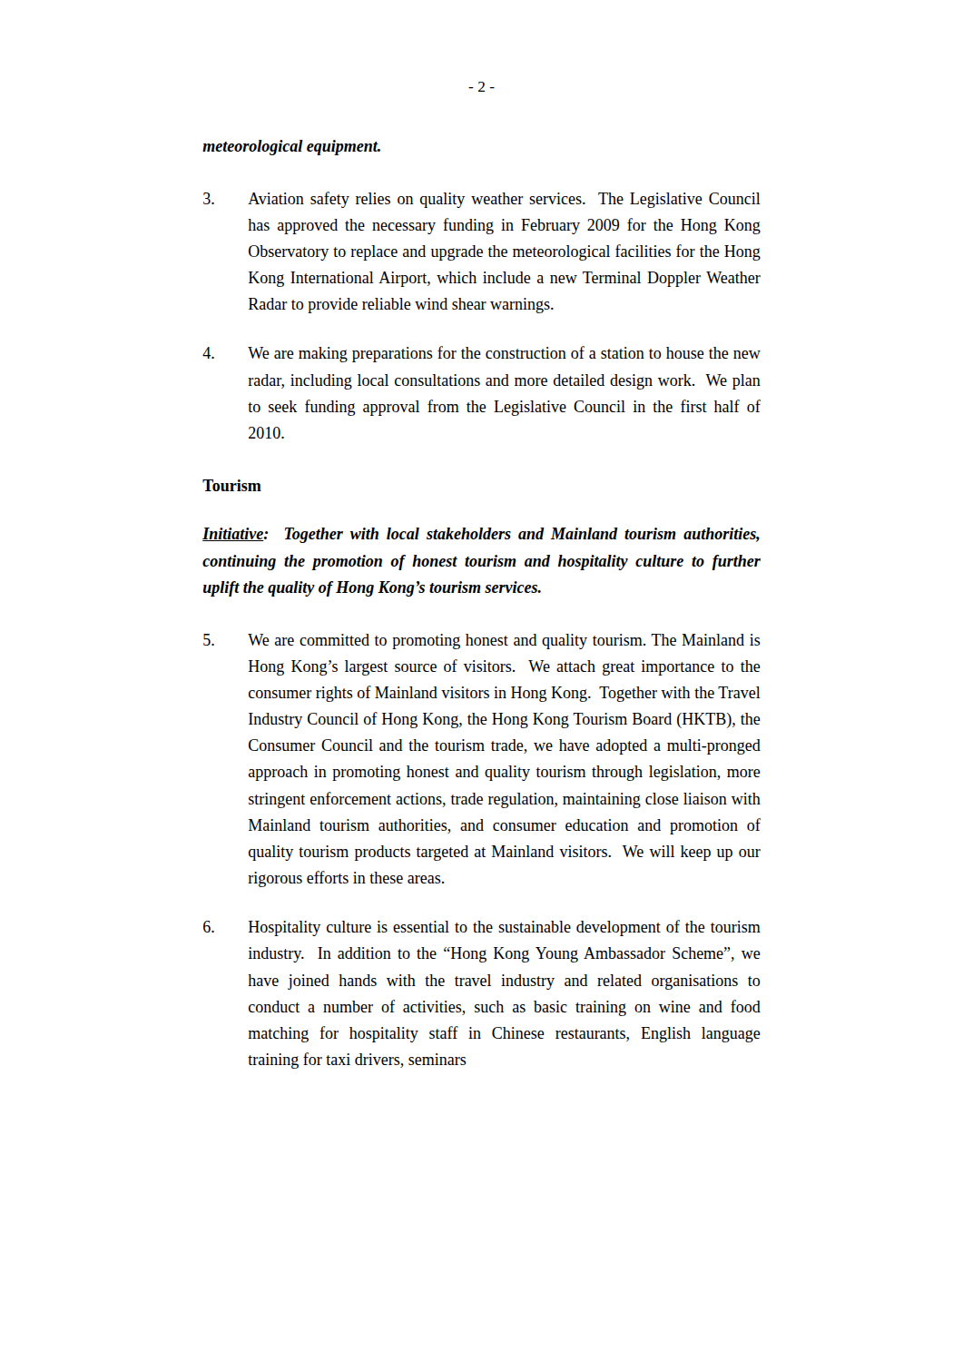- 2 -
meteorological equipment.
3. Aviation safety relies on quality weather services. The Legislative Council has approved the necessary funding in February 2009 for the Hong Kong Observatory to replace and upgrade the meteorological facilities for the Hong Kong International Airport, which include a new Terminal Doppler Weather Radar to provide reliable wind shear warnings.
4. We are making preparations for the construction of a station to house the new radar, including local consultations and more detailed design work. We plan to seek funding approval from the Legislative Council in the first half of 2010.
Tourism
Initiative: Together with local stakeholders and Mainland tourism authorities, continuing the promotion of honest tourism and hospitality culture to further uplift the quality of Hong Kong’s tourism services.
5. We are committed to promoting honest and quality tourism. The Mainland is Hong Kong’s largest source of visitors. We attach great importance to the consumer rights of Mainland visitors in Hong Kong. Together with the Travel Industry Council of Hong Kong, the Hong Kong Tourism Board (HKTB), the Consumer Council and the tourism trade, we have adopted a multi-pronged approach in promoting honest and quality tourism through legislation, more stringent enforcement actions, trade regulation, maintaining close liaison with Mainland tourism authorities, and consumer education and promotion of quality tourism products targeted at Mainland visitors. We will keep up our rigorous efforts in these areas.
6. Hospitality culture is essential to the sustainable development of the tourism industry. In addition to the “Hong Kong Young Ambassador Scheme”, we have joined hands with the travel industry and related organisations to conduct a number of activities, such as basic training on wine and food matching for hospitality staff in Chinese restaurants, English language training for taxi drivers, seminars